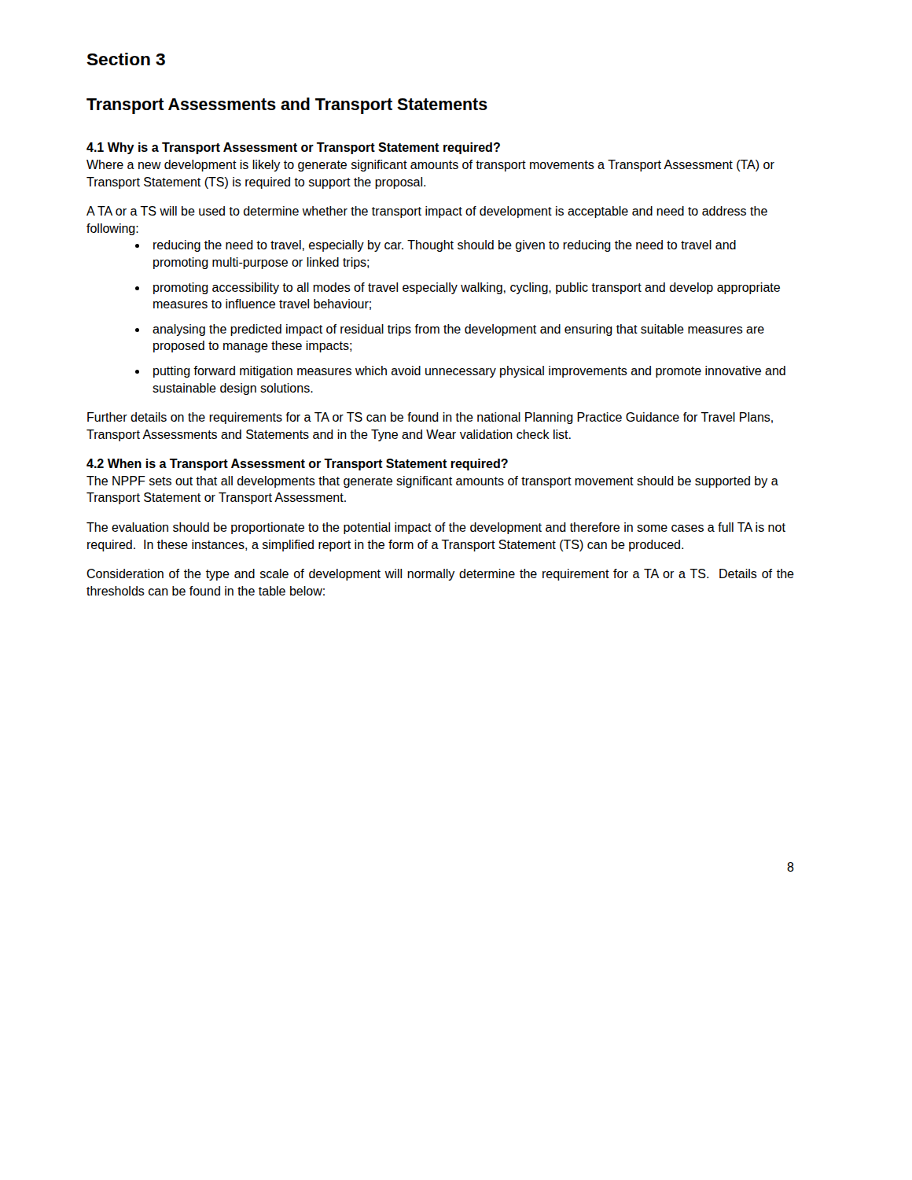Section 3
Transport Assessments and Transport Statements
4.1 Why is a Transport Assessment or Transport Statement required?
Where a new development is likely to generate significant amounts of transport movements a Transport Assessment (TA) or Transport Statement (TS) is required to support the proposal.
A TA or a TS will be used to determine whether the transport impact of development is acceptable and need to address the following:
reducing the need to travel, especially by car. Thought should be given to reducing the need to travel and promoting multi-purpose or linked trips;
promoting accessibility to all modes of travel especially walking, cycling, public transport and develop appropriate measures to influence travel behaviour;
analysing the predicted impact of residual trips from the development and ensuring that suitable measures are proposed to manage these impacts;
putting forward mitigation measures which avoid unnecessary physical improvements and promote innovative and sustainable design solutions.
Further details on the requirements for a TA or TS can be found in the national Planning Practice Guidance for Travel Plans, Transport Assessments and Statements and in the Tyne and Wear validation check list.
4.2 When is a Transport Assessment or Transport Statement required?
The NPPF sets out that all developments that generate significant amounts of transport movement should be supported by a Transport Statement or Transport Assessment.
The evaluation should be proportionate to the potential impact of the development and therefore in some cases a full TA is not required. In these instances, a simplified report in the form of a Transport Statement (TS) can be produced.
Consideration of the type and scale of development will normally determine the requirement for a TA or a TS. Details of the thresholds can be found in the table below:
8